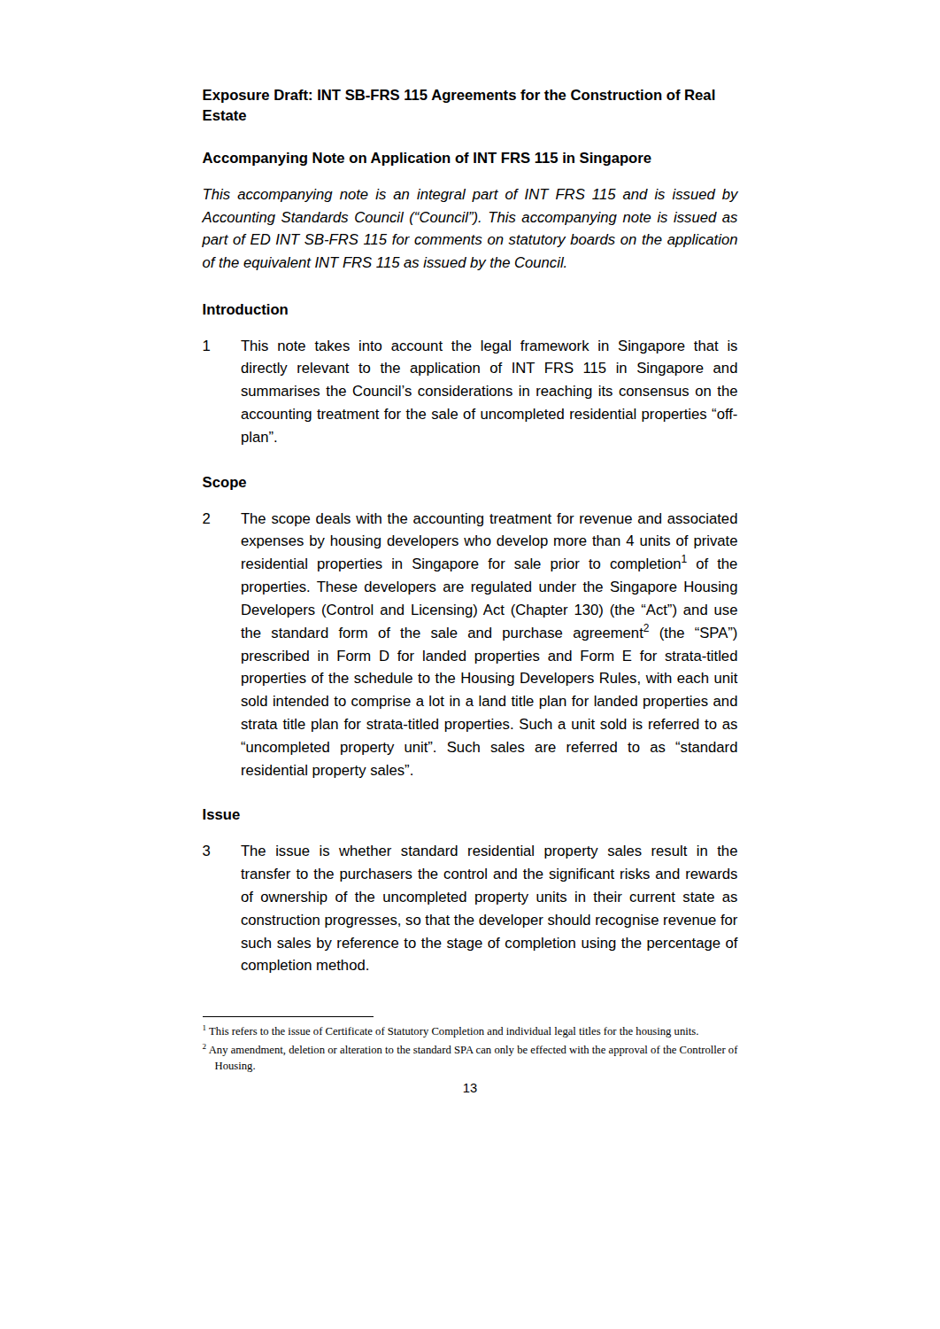Exposure Draft: INT SB-FRS 115 Agreements for the Construction of Real Estate
Accompanying Note on Application of INT FRS 115 in Singapore
This accompanying note is an integral part of INT FRS 115 and is issued by Accounting Standards Council (“Council”). This accompanying note is issued as part of ED INT SB-FRS 115 for comments on statutory boards on the application of the equivalent INT FRS 115 as issued by the Council.
Introduction
1 This note takes into account the legal framework in Singapore that is directly relevant to the application of INT FRS 115 in Singapore and summarises the Council’s considerations in reaching its consensus on the accounting treatment for the sale of uncompleted residential properties “off-plan”.
Scope
2 The scope deals with the accounting treatment for revenue and associated expenses by housing developers who develop more than 4 units of private residential properties in Singapore for sale prior to completion1 of the properties. These developers are regulated under the Singapore Housing Developers (Control and Licensing) Act (Chapter 130) (the “Act”) and use the standard form of the sale and purchase agreement2 (the “SPA”) prescribed in Form D for landed properties and Form E for strata-titled properties of the schedule to the Housing Developers Rules, with each unit sold intended to comprise a lot in a land title plan for landed properties and strata title plan for strata-titled properties. Such a unit sold is referred to as “uncompleted property unit”. Such sales are referred to as “standard residential property sales”.
Issue
3 The issue is whether standard residential property sales result in the transfer to the purchasers the control and the significant risks and rewards of ownership of the uncompleted property units in their current state as construction progresses, so that the developer should recognise revenue for such sales by reference to the stage of completion using the percentage of completion method.
1 This refers to the issue of Certificate of Statutory Completion and individual legal titles for the housing units.
2 Any amendment, deletion or alteration to the standard SPA can only be effected with the approval of the Controller of Housing.
13